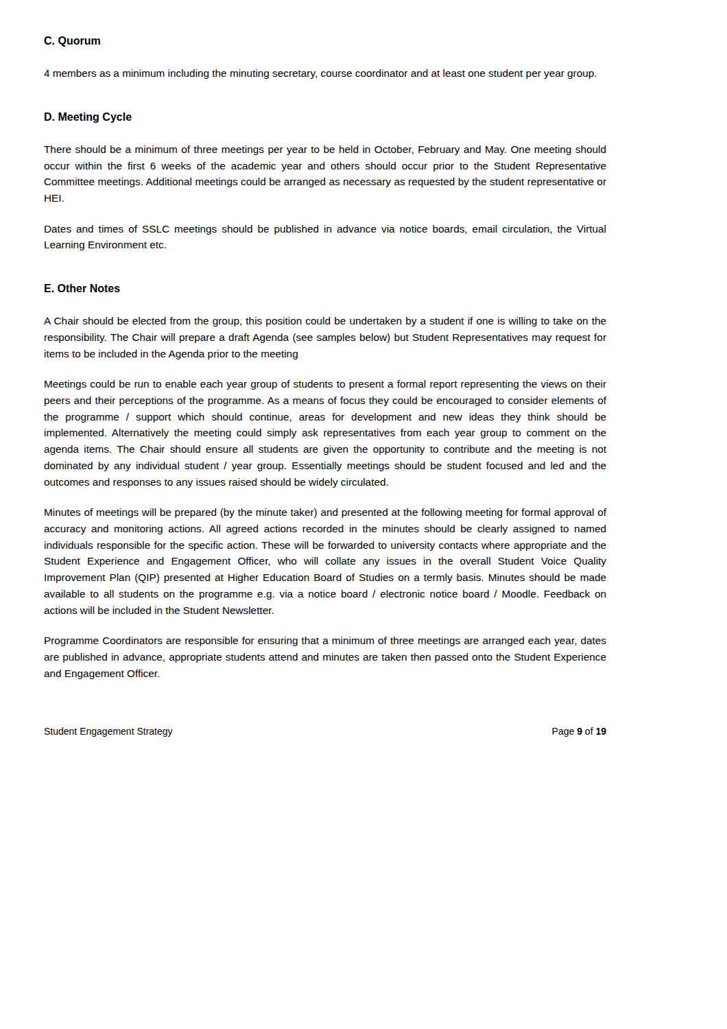C. Quorum
4 members as a minimum including the minuting secretary, course coordinator and at least one student per year group.
D. Meeting Cycle
There should be a minimum of three meetings per year to be held in October, February and May. One meeting should occur within the first 6 weeks of the academic year and others should occur prior to the Student Representative Committee meetings. Additional meetings could be arranged as necessary as requested by the student representative or HEI.
Dates and times of SSLC meetings should be published in advance via notice boards, email circulation, the Virtual Learning Environment etc.
E. Other Notes
A Chair should be elected from the group, this position could be undertaken by a student if one is willing to take on the responsibility. The Chair will prepare a draft Agenda (see samples below) but Student Representatives may request for items to be included in the Agenda prior to the meeting
Meetings could be run to enable each year group of students to present a formal report representing the views on their peers and their perceptions of the programme. As a means of focus they could be encouraged to consider elements of the programme / support which should continue, areas for development and new ideas they think should be implemented. Alternatively the meeting could simply ask representatives from each year group to comment on the agenda items. The Chair should ensure all students are given the opportunity to contribute and the meeting is not dominated by any individual student / year group. Essentially meetings should be student focused and led and the outcomes and responses to any issues raised should be widely circulated.
Minutes of meetings will be prepared (by the minute taker) and presented at the following meeting for formal approval of accuracy and monitoring actions. All agreed actions recorded in the minutes should be clearly assigned to named individuals responsible for the specific action. These will be forwarded to university contacts where appropriate and the Student Experience and Engagement Officer, who will collate any issues in the overall Student Voice Quality Improvement Plan (QIP) presented at Higher Education Board of Studies on a termly basis. Minutes should be made available to all students on the programme e.g. via a notice board / electronic notice board / Moodle. Feedback on actions will be included in the Student Newsletter.
Programme Coordinators are responsible for ensuring that a minimum of three meetings are arranged each year, dates are published in advance, appropriate students attend and minutes are taken then passed onto the Student Experience and Engagement Officer.
Student Engagement Strategy
Page 9 of 19